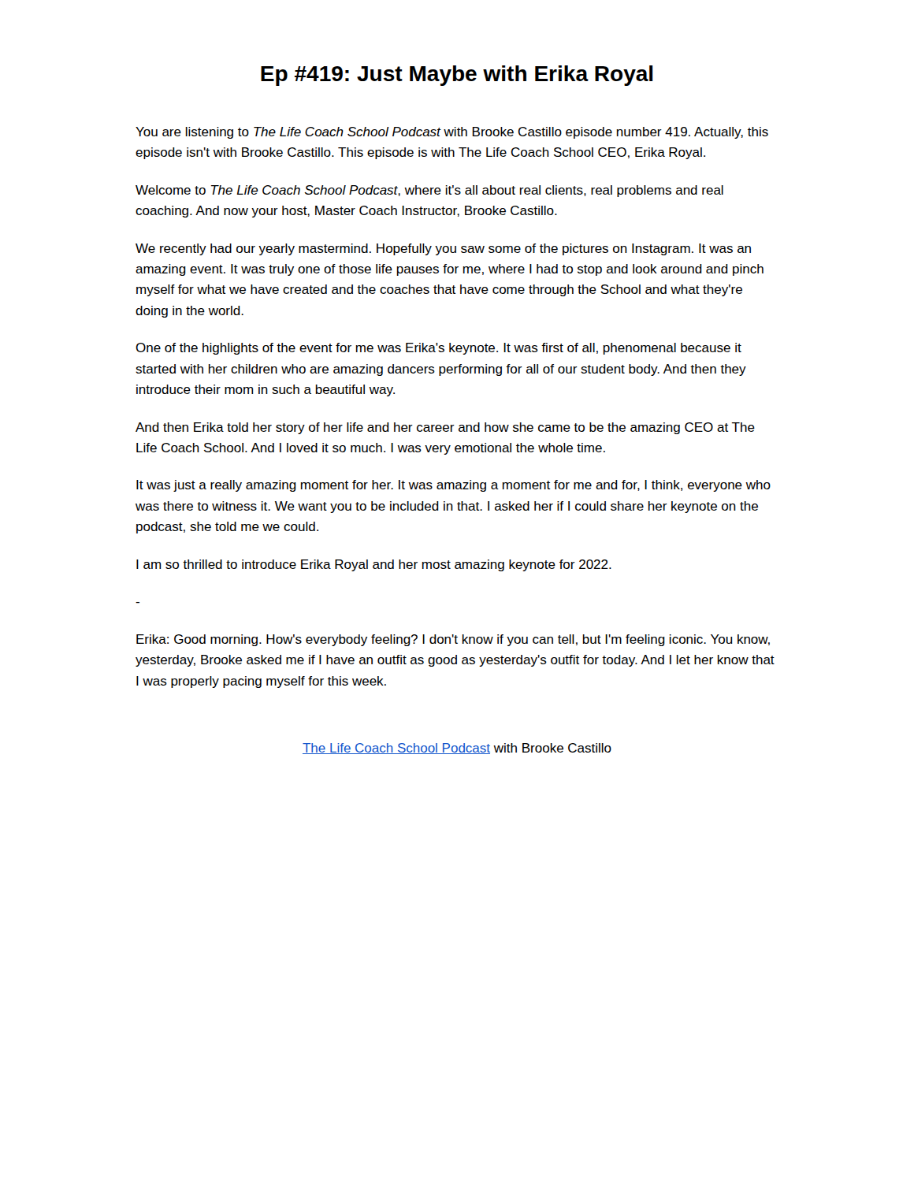Ep #419: Just Maybe with Erika Royal
You are listening to The Life Coach School Podcast with Brooke Castillo episode number 419. Actually, this episode isn't with Brooke Castillo. This episode is with The Life Coach School CEO, Erika Royal.
Welcome to The Life Coach School Podcast, where it's all about real clients, real problems and real coaching. And now your host, Master Coach Instructor, Brooke Castillo.
We recently had our yearly mastermind. Hopefully you saw some of the pictures on Instagram. It was an amazing event. It was truly one of those life pauses for me, where I had to stop and look around and pinch myself for what we have created and the coaches that have come through the School and what they're doing in the world.
One of the highlights of the event for me was Erika's keynote. It was first of all, phenomenal because it started with her children who are amazing dancers performing for all of our student body. And then they introduce their mom in such a beautiful way.
And then Erika told her story of her life and her career and how she came to be the amazing CEO at The Life Coach School. And I loved it so much. I was very emotional the whole time.
It was just a really amazing moment for her. It was amazing a moment for me and for, I think, everyone who was there to witness it. We want you to be included in that. I asked her if I could share her keynote on the podcast, she told me we could.
I am so thrilled to introduce Erika Royal and her most amazing keynote for 2022.
-
Erika: Good morning. How's everybody feeling? I don't know if you can tell, but I'm feeling iconic. You know, yesterday, Brooke asked me if I have an outfit as good as yesterday's outfit for today. And I let her know that I was properly pacing myself for this week.
The Life Coach School Podcast with Brooke Castillo